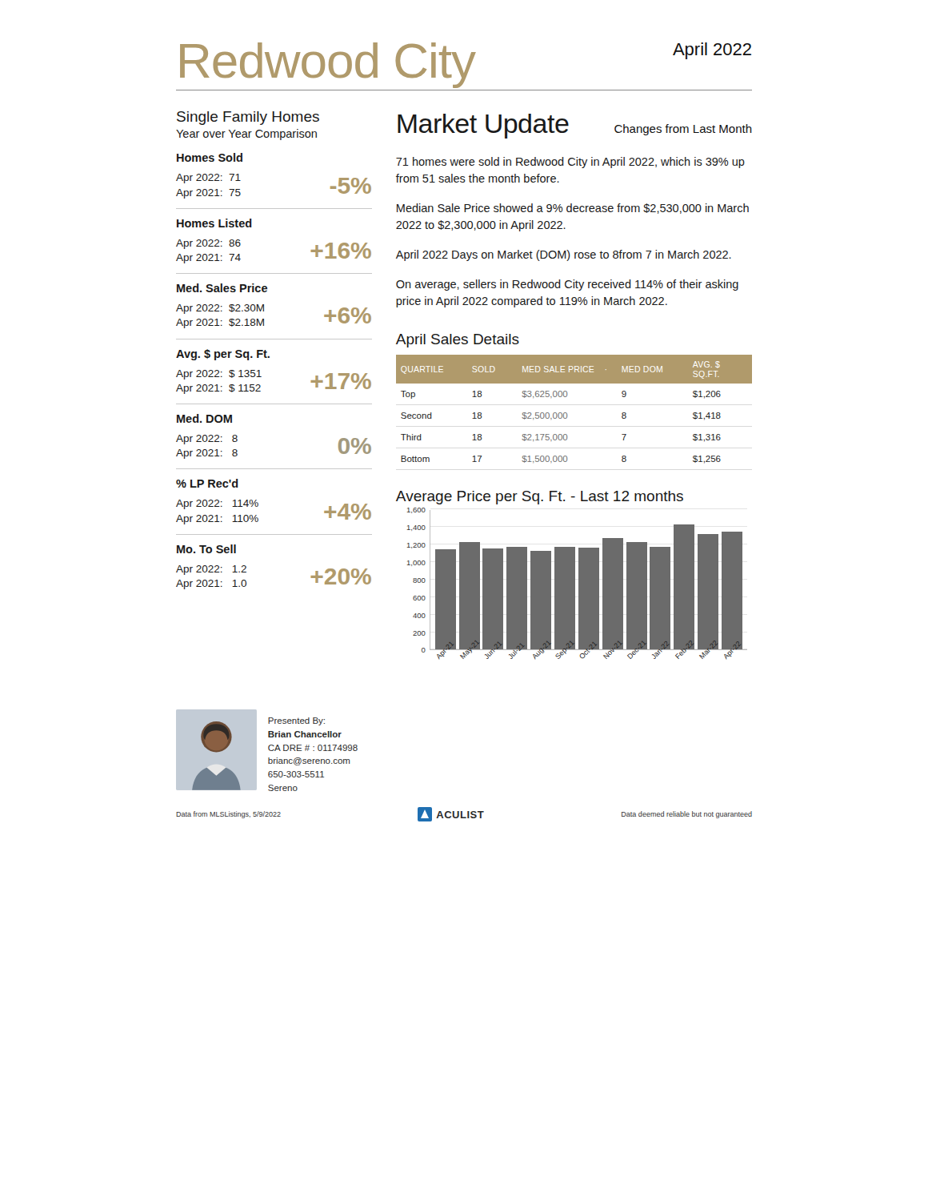April 2022
Redwood City
Single Family Homes
Year over Year Comparison
Homes Sold
Apr 2022: 71
Apr 2021: 75
-5%
Homes Listed
Apr 2022: 86
Apr 2021: 74
+16%
Med. Sales Price
Apr 2022: $2.30M
Apr 2021: $2.18M
+6%
Avg. $ per Sq. Ft.
Apr 2022: $ 1351
Apr 2021: $ 1152
+17%
Med. DOM
Apr 2022: 8
Apr 2021: 8
0%
% LP Rec'd
Apr 2022: 114%
Apr 2021: 110%
+4%
Mo. To Sell
Apr 2022: 1.2
Apr 2021: 1.0
+20%
Market Update
Changes from Last Month
71 homes were sold in Redwood City in April 2022, which is 39% up from 51 sales the month before.
Median Sale Price showed a 9% decrease from $2,530,000 in March 2022 to $2,300,000 in April 2022.
April 2022 Days on Market (DOM) rose to 8from 7 in March 2022.
On average, sellers in Redwood City received 114% of their asking price in April 2022 compared to 119% in March 2022.
April Sales Details
| QUARTILE | SOLD | MED SALE PRICE · | MED DOM | AVG. $ SQ.FT. |
| --- | --- | --- | --- | --- |
| Top | 18 | $3,625,000 | 9 | $1,206 |
| Second | 18 | $2,500,000 | 8 | $1,418 |
| Third | 18 | $2,175,000 | 7 | $1,316 |
| Bottom | 17 | $1,500,000 | 8 | $1,256 |
Average Price per Sq. Ft. - Last 12 months
0
200
400
600
800
1,000
1,200
1,400
1,600
Apr-21 May-21 Jun-21 Jul-21 Aug-21 Sep-21 Oct-21 Nov-21 Dec-21 Jan-22 Feb-22 Mar-22 Apr-22
Presented By:
Brian Chancellor
CA DRE # : 01174998
brianc@sereno.com
650-303-5511
Sereno
Data from MLSListings, 5/9/2022
ACULIST
Data deemed reliable but not guaranteed